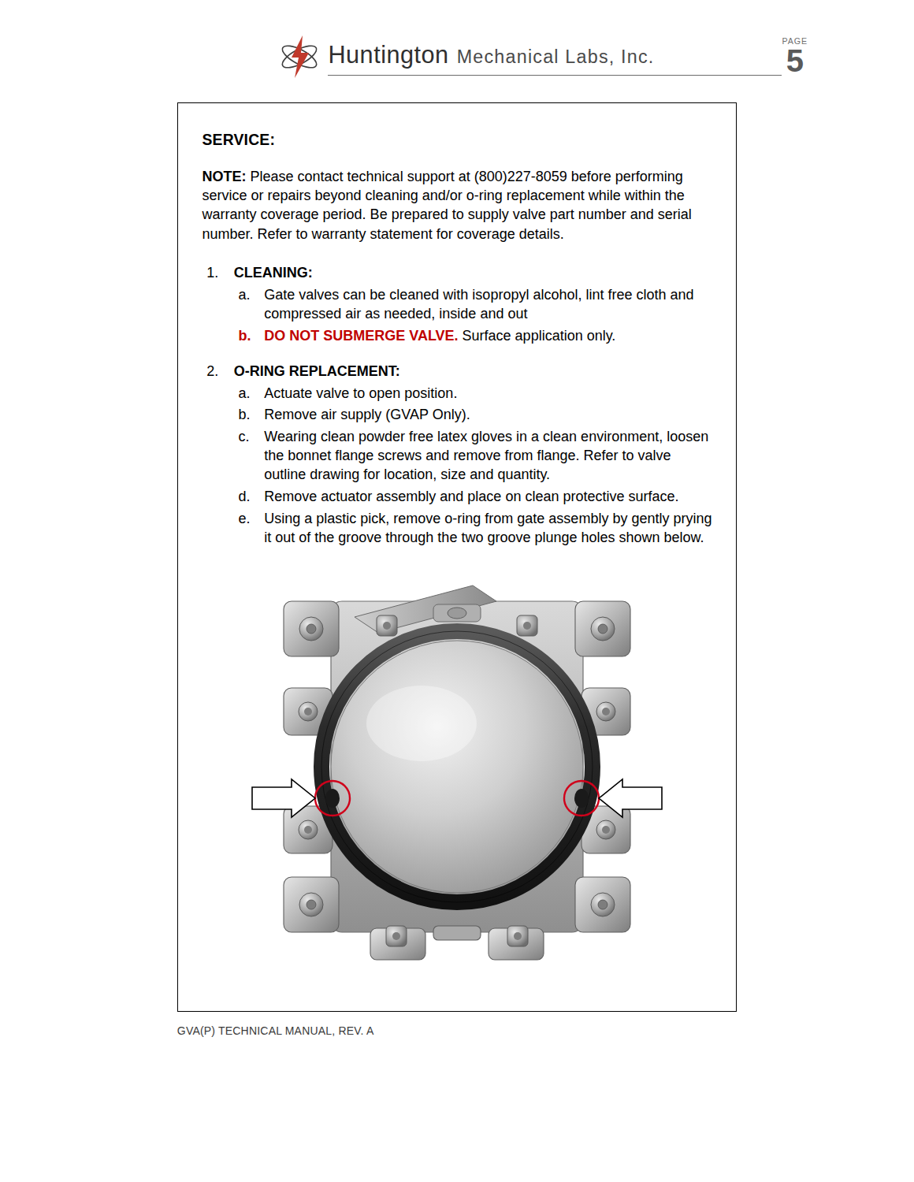Huntington Mechanical Labs, Inc.
PAGE
5
SERVICE:
NOTE: Please contact technical support at (800)227-8059 before performing service or repairs beyond cleaning and/or o-ring replacement while within the warranty coverage period. Be prepared to supply valve part number and serial number. Refer to warranty statement for coverage details.
1. CLEANING:
a. Gate valves can be cleaned with isopropyl alcohol, lint free cloth and compressed air as needed, inside and out
b. DO NOT SUBMERGE VALVE. Surface application only.
2. O-RING REPLACEMENT:
a. Actuate valve to open position.
b. Remove air supply (GVAP Only).
c. Wearing clean powder free latex gloves in a clean environment, loosen the bonnet flange screws and remove from flange. Refer to valve outline drawing for location, size and quantity.
d. Remove actuator assembly and place on clean protective surface.
e. Using a plastic pick, remove o-ring from gate assembly by gently prying it out of the groove through the two groove plunge holes shown below.
GVA(P) TECHNICAL MANUAL, REV. A